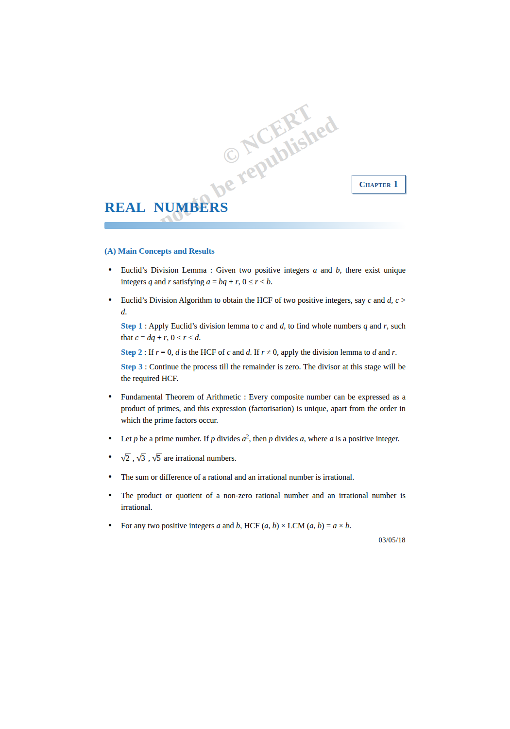© NCERT
not to be republished
Chapter 1
REAL NUMBERS
(A) Main Concepts and Results
Euclid’s Division Lemma : Given two positive integers a and b, there exist unique integers q and r satisfying a = bq + r, 0 ≤ r < b.
Euclid’s Division Algorithm to obtain the HCF of two positive integers, say c and d, c > d.
Step 1 : Apply Euclid’s division lemma to c and d, to find whole numbers q and r, such that c = dq + r, 0 ≤ r < d.
Step 2 : If r = 0, d is the HCF of c and d. If r ≠ 0, apply the division lemma to d and r.
Step 3 : Continue the process till the remainder is zero. The divisor at this stage will be the required HCF.
Fundamental Theorem of Arithmetic : Every composite number can be expressed as a product of primes, and this expression (factorisation) is unique, apart from the order in which the prime factors occur.
Let p be a prime number. If p divides a2, then p divides a, where a is a positive integer.
√2 , √3 , √5 are irrational numbers.
The sum or difference of a rational and an irrational number is irrational.
The product or quotient of a non-zero rational number and an irrational number is irrational.
For any two positive integers a and b, HCF (a, b) × LCM (a, b) = a × b.
03/05/18